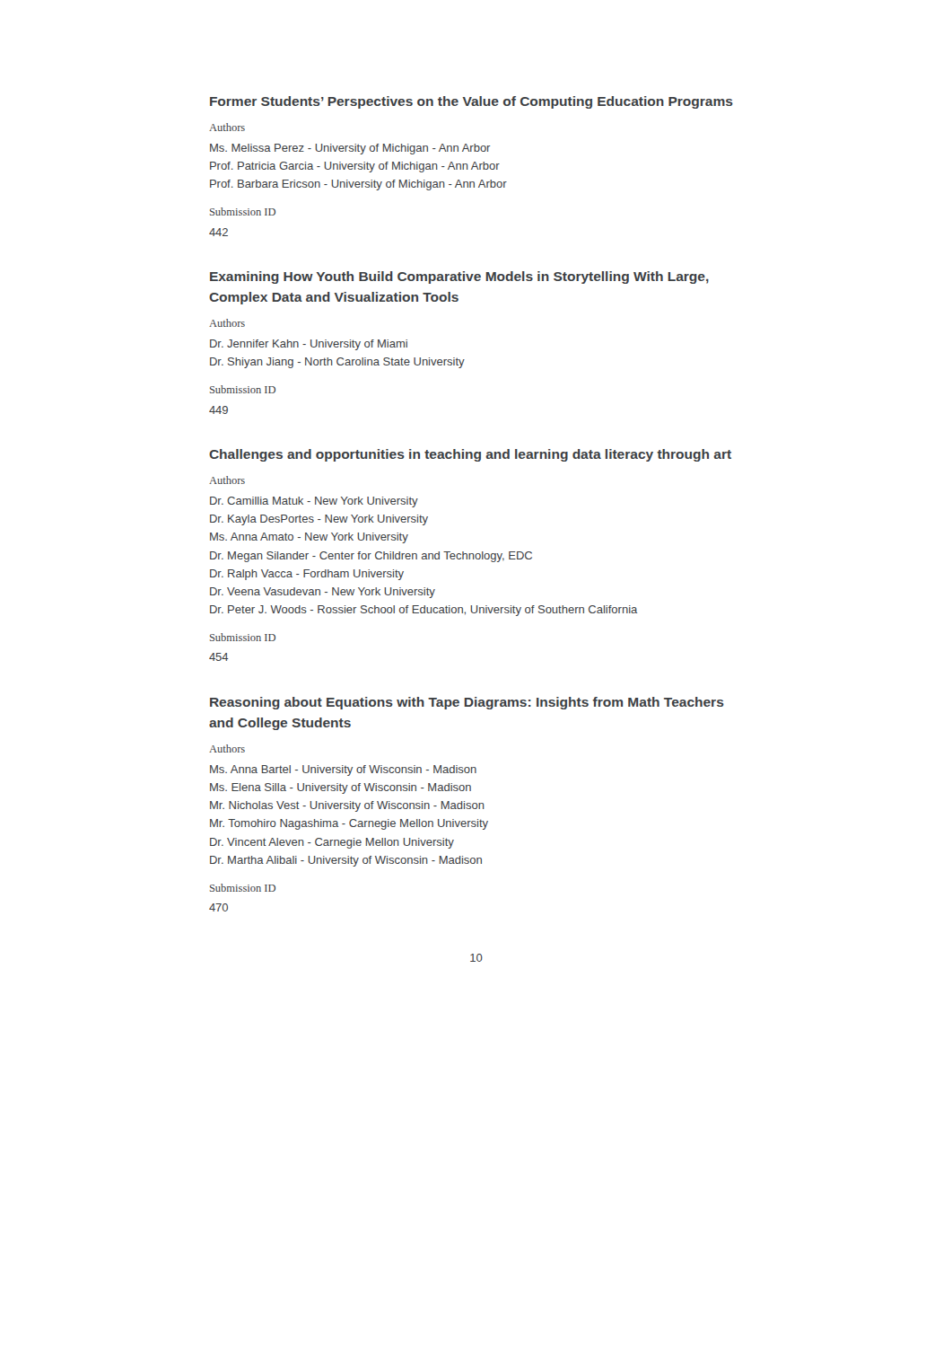Former Students’ Perspectives on the Value of Computing Education Programs
Authors
Ms. Melissa Perez - University of Michigan - Ann Arbor
Prof. Patricia Garcia - University of Michigan - Ann Arbor
Prof. Barbara Ericson - University of Michigan - Ann Arbor
Submission ID
442
Examining How Youth Build Comparative Models in Storytelling With Large, Complex Data and Visualization Tools
Authors
Dr. Jennifer Kahn - University of Miami
Dr. Shiyan Jiang - North Carolina State University
Submission ID
449
Challenges and opportunities in teaching and learning data literacy through art
Authors
Dr. Camillia Matuk - New York University
Dr. Kayla DesPortes - New York University
Ms. Anna Amato - New York University
Dr. Megan Silander - Center for Children and Technology, EDC
Dr. Ralph Vacca - Fordham University
Dr. Veena Vasudevan - New York University
Dr. Peter J. Woods - Rossier School of Education, University of Southern California
Submission ID
454
Reasoning about Equations with Tape Diagrams: Insights from Math Teachers and College Students
Authors
Ms. Anna Bartel - University of Wisconsin - Madison
Ms. Elena Silla - University of Wisconsin - Madison
Mr. Nicholas Vest - University of Wisconsin - Madison
Mr. Tomohiro Nagashima - Carnegie Mellon University
Dr. Vincent Aleven - Carnegie Mellon University
Dr. Martha Alibali - University of Wisconsin - Madison
Submission ID
470
10